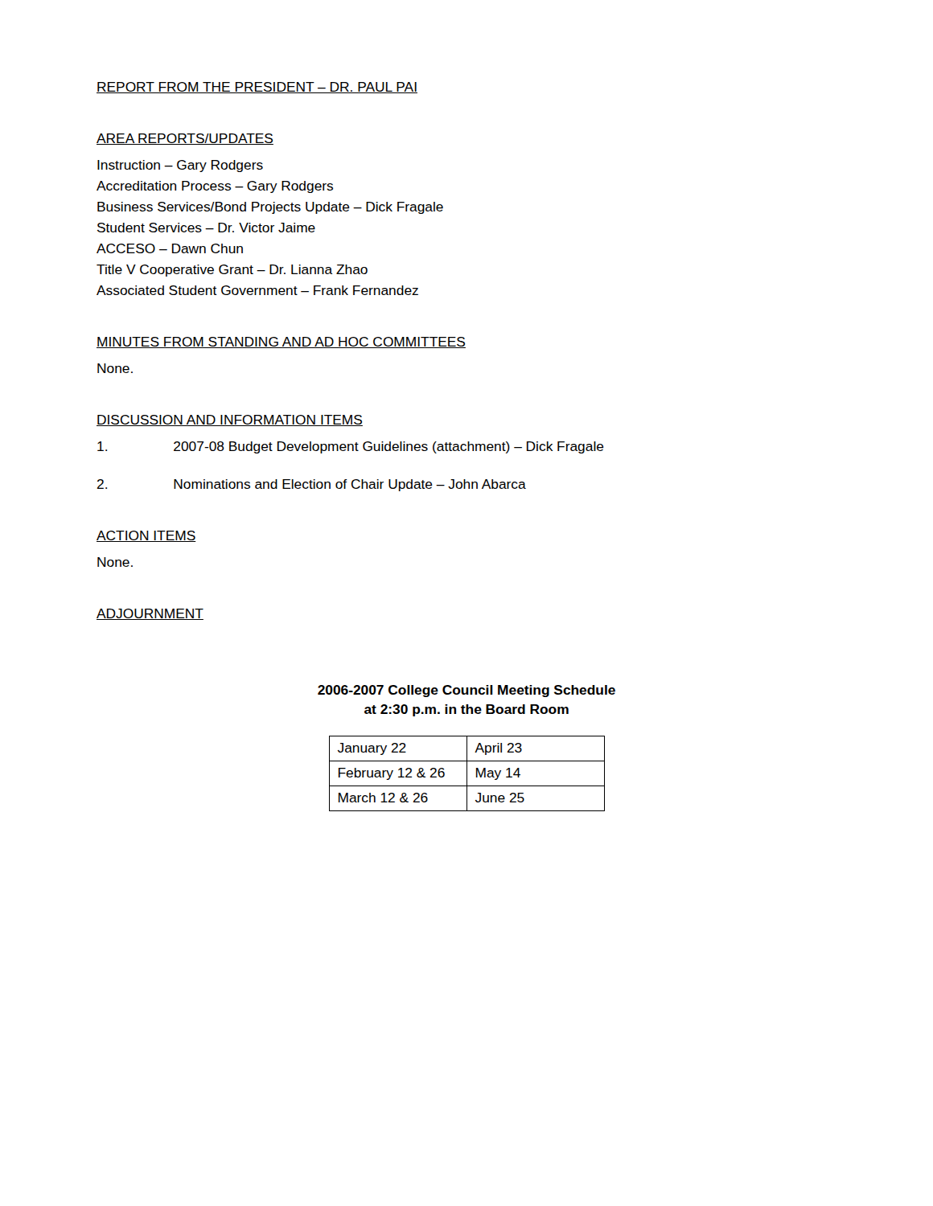REPORT FROM THE PRESIDENT – DR. PAUL PAI
AREA REPORTS/UPDATES
Instruction – Gary Rodgers
Accreditation Process – Gary Rodgers
Business Services/Bond Projects Update – Dick Fragale
Student Services – Dr. Victor Jaime
ACCESO – Dawn Chun
Title V Cooperative Grant – Dr. Lianna Zhao
Associated Student Government – Frank Fernandez
MINUTES FROM STANDING AND AD HOC COMMITTEES
None.
DISCUSSION AND INFORMATION ITEMS
1. 2007-08 Budget Development Guidelines (attachment) – Dick Fragale
2. Nominations and Election of Chair Update – John Abarca
ACTION ITEMS
None.
ADJOURNMENT
2006-2007 College Council Meeting Schedule
at 2:30 p.m. in the Board Room
| January 22 | April 23 |
| February 12 & 26 | May 14 |
| March 12 & 26 | June 25 |